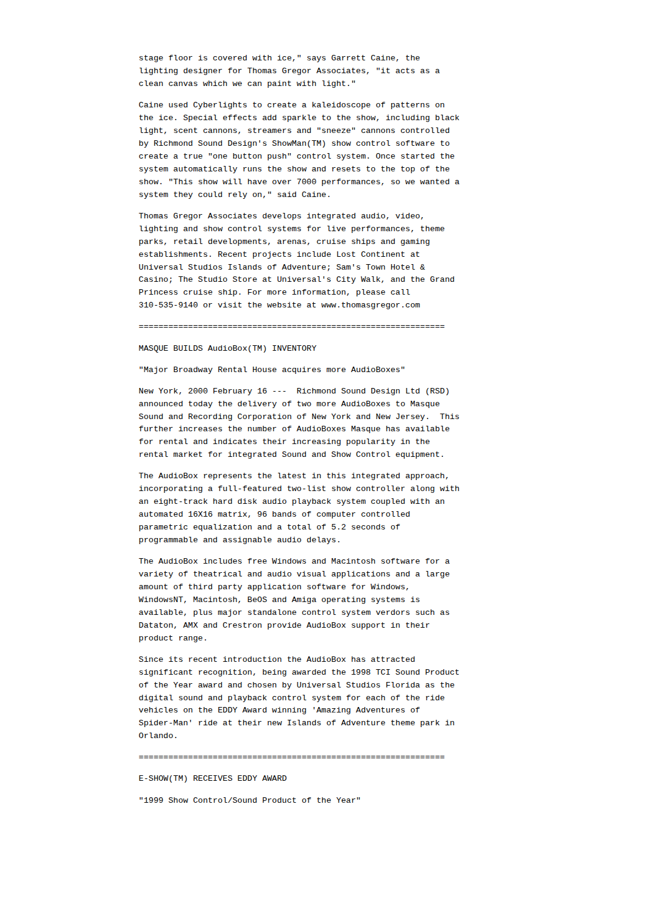stage floor is covered with ice," says Garrett Caine, the lighting designer for Thomas Gregor Associates, "it acts as a clean canvas which we can paint with light."
Caine used Cyberlights to create a kaleidoscope of patterns on the ice. Special effects add sparkle to the show, including black light, scent cannons, streamers and "sneeze" cannons controlled by Richmond Sound Design's ShowMan(TM) show control software to create a true "one button push" control system. Once started the system automatically runs the show and resets to the top of the show. "This show will have over 7000 performances, so we wanted a system they could rely on," said Caine.
Thomas Gregor Associates develops integrated audio, video, lighting and show control systems for live performances, theme parks, retail developments, arenas, cruise ships and gaming establishments. Recent projects include Lost Continent at Universal Studios Islands of Adventure; Sam's Town Hotel & Casino; The Studio Store at Universal's City Walk, and the Grand Princess cruise ship. For more information, please call 310-535-9140 or visit the website at www.thomasgregor.com
==============================================================
MASQUE BUILDS AudioBox(TM) INVENTORY
"Major Broadway Rental House acquires more AudioBoxes"
New York, 2000 February 16 --- Richmond Sound Design Ltd (RSD) announced today the delivery of two more AudioBoxes to Masque Sound and Recording Corporation of New York and New Jersey. This further increases the number of AudioBoxes Masque has available for rental and indicates their increasing popularity in the rental market for integrated Sound and Show Control equipment.
The AudioBox represents the latest in this integrated approach, incorporating a full-featured two-list show controller along with an eight-track hard disk audio playback system coupled with an automated 16X16 matrix, 96 bands of computer controlled parametric equalization and a total of 5.2 seconds of programmable and assignable audio delays.
The AudioBox includes free Windows and Macintosh software for a variety of theatrical and audio visual applications and a large amount of third party application software for Windows, WindowsNT, Macintosh, BeOS and Amiga operating systems is available, plus major standalone control system verdors such as Dataton, AMX and Crestron provide AudioBox support in their product range.
Since its recent introduction the AudioBox has attracted significant recognition, being awarded the 1998 TCI Sound Product of the Year award and chosen by Universal Studios Florida as the digital sound and playback control system for each of the ride vehicles on the EDDY Award winning 'Amazing Adventures of Spider-Man' ride at their new Islands of Adventure theme park in Orlando.
==============================================================
E-SHOW(TM) RECEIVES EDDY AWARD
"1999 Show Control/Sound Product of the Year"